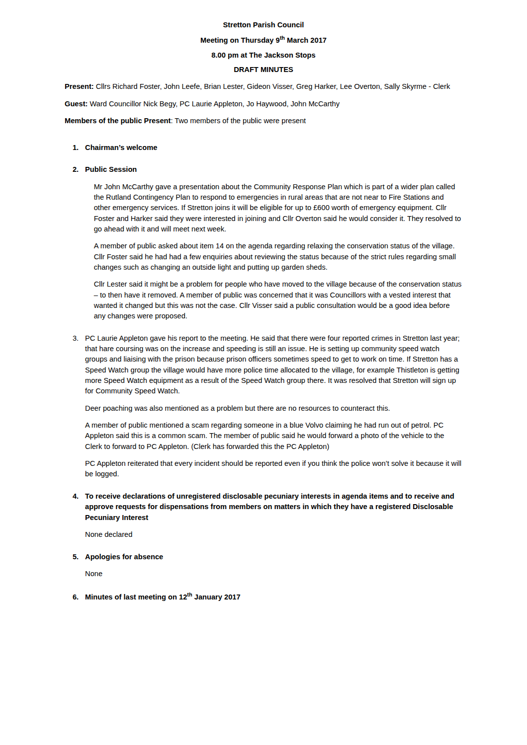Stretton Parish Council
Meeting on Thursday 9th March 2017
8.00 pm at The Jackson Stops
DRAFT MINUTES
Present: Cllrs Richard Foster, John Leefe, Brian Lester, Gideon Visser, Greg Harker, Lee Overton, Sally Skyrme - Clerk
Guest: Ward Councillor Nick Begy, PC Laurie Appleton, Jo Haywood, John McCarthy
Members of the public Present: Two members of the public were present
Chairman’s welcome
Public Session
Mr John McCarthy gave a presentation about the Community Response Plan which is part of a wider plan called the Rutland Contingency Plan to respond to emergencies in rural areas that are not near to Fire Stations and other emergency services. If Stretton joins it will be eligible for up to £600 worth of emergency equipment. Cllr Foster and Harker said they were interested in joining and Cllr Overton said he would consider it. They resolved to go ahead with it and will meet next week.
A member of public asked about item 14 on the agenda regarding relaxing the conservation status of the village. Cllr Foster said he had had a few enquiries about reviewing the status because of the strict rules regarding small changes such as changing an outside light and putting up garden sheds.
Cllr Lester said it might be a problem for people who have moved to the village because of the conservation status – to then have it removed. A member of public was concerned that it was Councillors with a vested interest that wanted it changed but this was not the case. Cllr Visser said a public consultation would be a good idea before any changes were proposed.
PC Laurie Appleton gave his report to the meeting. He said that there were four reported crimes in Stretton last year; that hare coursing was on the increase and speeding is still an issue. He is setting up community speed watch groups and liaising with the prison because prison officers sometimes speed to get to work on time. If Stretton has a Speed Watch group the village would have more police time allocated to the village, for example Thistleton is getting more Speed Watch equipment as a result of the Speed Watch group there. It was resolved that Stretton will sign up for Community Speed Watch.
Deer poaching was also mentioned as a problem but there are no resources to counteract this.
A member of public mentioned a scam regarding someone in a blue Volvo claiming he had run out of petrol. PC Appleton said this is a common scam. The member of public said he would forward a photo of the vehicle to the Clerk to forward to PC Appleton. (Clerk has forwarded this the PC Appleton)
PC Appleton reiterated that every incident should be reported even if you think the police won’t solve it because it will be logged.
To receive declarations of unregistered disclosable pecuniary interests in agenda items and to receive and approve requests for dispensations from members on matters in which they have a registered Disclosable Pecuniary Interest
None declared
Apologies for absence
None
Minutes of last meeting on 12th January 2017